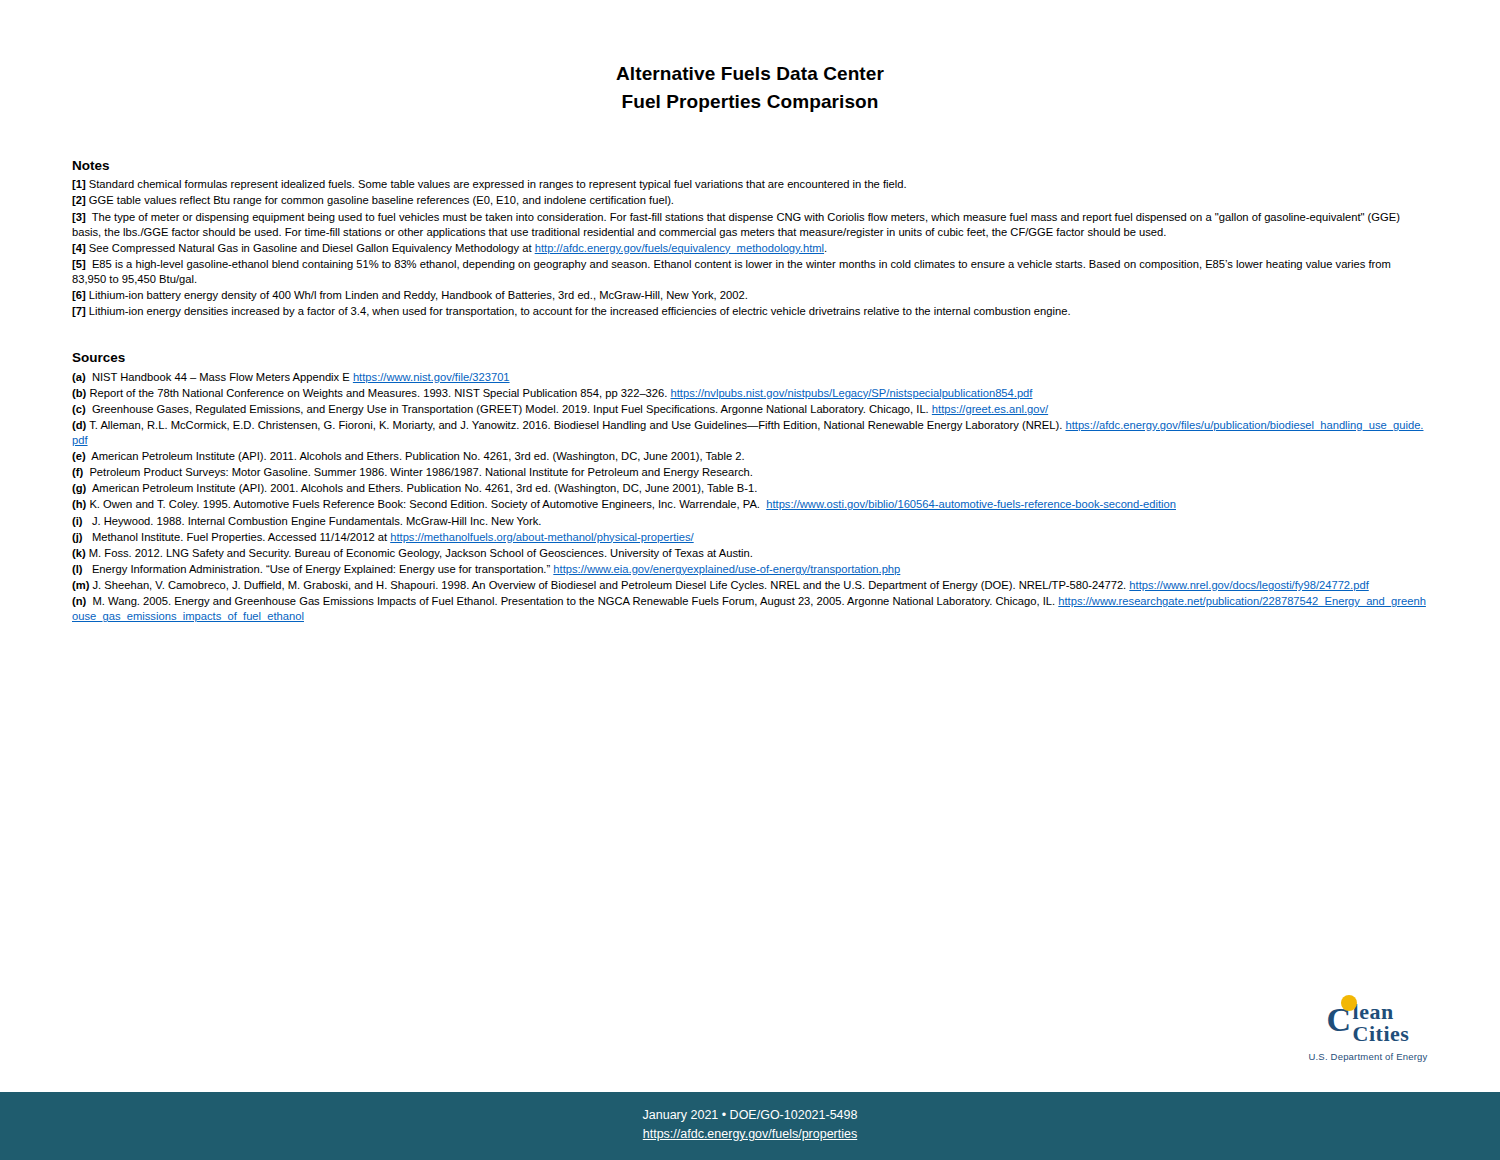Alternative Fuels Data Center
Fuel Properties Comparison
Notes
[1] Standard chemical formulas represent idealized fuels. Some table values are expressed in ranges to represent typical fuel variations that are encountered in the field.
[2] GGE table values reflect Btu range for common gasoline baseline references (E0, E10, and indolene certification fuel).
[3] The type of meter or dispensing equipment being used to fuel vehicles must be taken into consideration. For fast-fill stations that dispense CNG with Coriolis flow meters, which measure fuel mass and report fuel dispensed on a "gallon of gasoline-equivalent" (GGE) basis, the lbs./GGE factor should be used. For time-fill stations or other applications that use traditional residential and commercial gas meters that measure/register in units of cubic feet, the CF/GGE factor should be used.
[4] See Compressed Natural Gas in Gasoline and Diesel Gallon Equivalency Methodology at http://afdc.energy.gov/fuels/equivalency_methodology.html.
[5] E85 is a high-level gasoline-ethanol blend containing 51% to 83% ethanol, depending on geography and season. Ethanol content is lower in the winter months in cold climates to ensure a vehicle starts. Based on composition, E85’s lower heating value varies from 83,950 to 95,450 Btu/gal.
[6] Lithium-ion battery energy density of 400 Wh/l from Linden and Reddy, Handbook of Batteries, 3rd ed., McGraw-Hill, New York, 2002.
[7] Lithium-ion energy densities increased by a factor of 3.4, when used for transportation, to account for the increased efficiencies of electric vehicle drivetrains relative to the internal combustion engine.
Sources
(a) NIST Handbook 44 – Mass Flow Meters Appendix E https://www.nist.gov/file/323701
(b) Report of the 78th National Conference on Weights and Measures. 1993. NIST Special Publication 854, pp 322–326. https://nvlpubs.nist.gov/nistpubs/Legacy/SP/nistspecialpublication854.pdf
(c) Greenhouse Gases, Regulated Emissions, and Energy Use in Transportation (GREET) Model. 2019. Input Fuel Specifications. Argonne National Laboratory. Chicago, IL. https://greet.es.anl.gov/
(d) T. Alleman, R.L. McCormick, E.D. Christensen, G. Fioroni, K. Moriarty, and J. Yanowitz. 2016. Biodiesel Handling and Use Guidelines—Fifth Edition, National Renewable Energy Laboratory (NREL). https://afdc.energy.gov/files/u/publication/biodiesel_handling_use_guide.pdf
(e) American Petroleum Institute (API). 2011. Alcohols and Ethers. Publication No. 4261, 3rd ed. (Washington, DC, June 2001), Table 2.
(f) Petroleum Product Surveys: Motor Gasoline. Summer 1986. Winter 1986/1987. National Institute for Petroleum and Energy Research.
(g) American Petroleum Institute (API). 2001. Alcohols and Ethers. Publication No. 4261, 3rd ed. (Washington, DC, June 2001), Table B-1.
(h) K. Owen and T. Coley. 1995. Automotive Fuels Reference Book: Second Edition. Society of Automotive Engineers, Inc. Warrendale, PA. https://www.osti.gov/biblio/160564-automotive-fuels-reference-book-second-edition
(i) J. Heywood. 1988. Internal Combustion Engine Fundamentals. McGraw-Hill Inc. New York.
(j) Methanol Institute. Fuel Properties. Accessed 11/14/2012 at https://methanolfuels.org/about-methanol/physical-properties/
(k) M. Foss. 2012. LNG Safety and Security. Bureau of Economic Geology, Jackson School of Geosciences. University of Texas at Austin.
(l) Energy Information Administration. “Use of Energy Explained: Energy use for transportation.” https://www.eia.gov/energyexplained/use-of-energy/transportation.php
(m) J. Sheehan, V. Camobreco, J. Duffield, M. Graboski, and H. Shapouri. 1998. An Overview of Biodiesel and Petroleum Diesel Life Cycles. NREL and the U.S. Department of Energy (DOE). NREL/TP-580-24772. https://www.nrel.gov/docs/legosti/fy98/24772.pdf
(n) M. Wang. 2005. Energy and Greenhouse Gas Emissions Impacts of Fuel Ethanol. Presentation to the NGCA Renewable Fuels Forum, August 23, 2005. Argonne National Laboratory. Chicago, IL. https://www.researchgate.net/publication/228787542_Energy_and_greenhouse_gas_emissions_impacts_of_fuel_ethanol
C
lean
Cities
U.S. Department of Energy
January 2021 • DOE/GO-102021-5498
https://afdc.energy.gov/fuels/properties